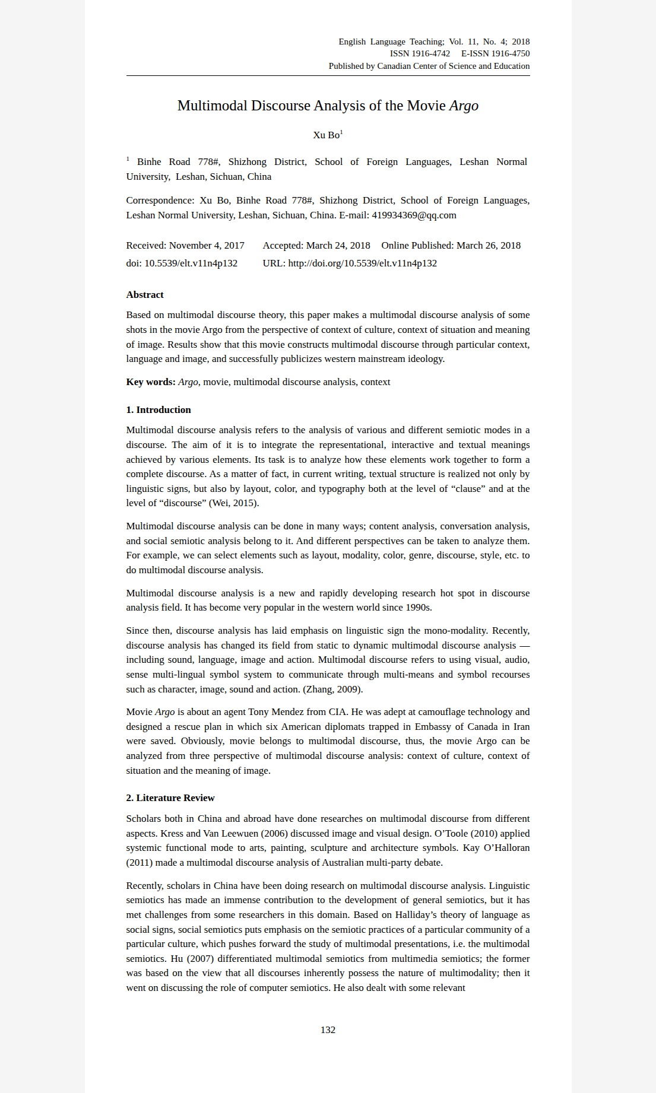English Language Teaching; Vol. 11, No. 4; 2018
ISSN 1916-4742 E-ISSN 1916-4750
Published by Canadian Center of Science and Education
Multimodal Discourse Analysis of the Movie Argo
Xu Bo1
1 Binhe Road 778#, Shizhong District, School of Foreign Languages, Leshan Normal University, Leshan, Sichuan, China
Correspondence: Xu Bo, Binhe Road 778#, Shizhong District, School of Foreign Languages, Leshan Normal University, Leshan, Sichuan, China. E-mail: 419934369@qq.com
Received: November 4, 2017 Accepted: March 24, 2018 Online Published: March 26, 2018
doi: 10.5539/elt.v11n4p132 URL: http://doi.org/10.5539/elt.v11n4p132
Abstract
Based on multimodal discourse theory, this paper makes a multimodal discourse analysis of some shots in the movie Argo from the perspective of context of culture, context of situation and meaning of image. Results show that this movie constructs multimodal discourse through particular context, language and image, and successfully publicizes western mainstream ideology.
Key words: Argo, movie, multimodal discourse analysis, context
1. Introduction
Multimodal discourse analysis refers to the analysis of various and different semiotic modes in a discourse. The aim of it is to integrate the representational, interactive and textual meanings achieved by various elements. Its task is to analyze how these elements work together to form a complete discourse. As a matter of fact, in current writing, textual structure is realized not only by linguistic signs, but also by layout, color, and typography both at the level of “clause” and at the level of “discourse” (Wei, 2015).
Multimodal discourse analysis can be done in many ways; content analysis, conversation analysis, and social semiotic analysis belong to it. And different perspectives can be taken to analyze them. For example, we can select elements such as layout, modality, color, genre, discourse, style, etc. to do multimodal discourse analysis.
Multimodal discourse analysis is a new and rapidly developing research hot spot in discourse analysis field. It has become very popular in the western world since 1990s.
Since then, discourse analysis has laid emphasis on linguistic sign the mono-modality. Recently, discourse analysis has changed its field from static to dynamic multimodal discourse analysis —including sound, language, image and action. Multimodal discourse refers to using visual, audio, sense multi-lingual symbol system to communicate through multi-means and symbol recourses such as character, image, sound and action. (Zhang, 2009).
Movie Argo is about an agent Tony Mendez from CIA. He was adept at camouflage technology and designed a rescue plan in which six American diplomats trapped in Embassy of Canada in Iran were saved. Obviously, movie belongs to multimodal discourse, thus, the movie Argo can be analyzed from three perspective of multimodal discourse analysis: context of culture, context of situation and the meaning of image.
2. Literature Review
Scholars both in China and abroad have done researches on multimodal discourse from different aspects. Kress and Van Leewuen (2006) discussed image and visual design. O’Toole (2010) applied systemic functional mode to arts, painting, sculpture and architecture symbols. Kay O’Halloran (2011) made a multimodal discourse analysis of Australian multi-party debate.
Recently, scholars in China have been doing research on multimodal discourse analysis. Linguistic semiotics has made an immense contribution to the development of general semiotics, but it has met challenges from some researchers in this domain. Based on Halliday’s theory of language as social signs, social semiotics puts emphasis on the semiotic practices of a particular community of a particular culture, which pushes forward the study of multimodal presentations, i.e. the multimodal semiotics. Hu (2007) differentiated multimodal semiotics from multimedia semiotics; the former was based on the view that all discourses inherently possess the nature of multimodality; then it went on discussing the role of computer semiotics. He also dealt with some relevant
132